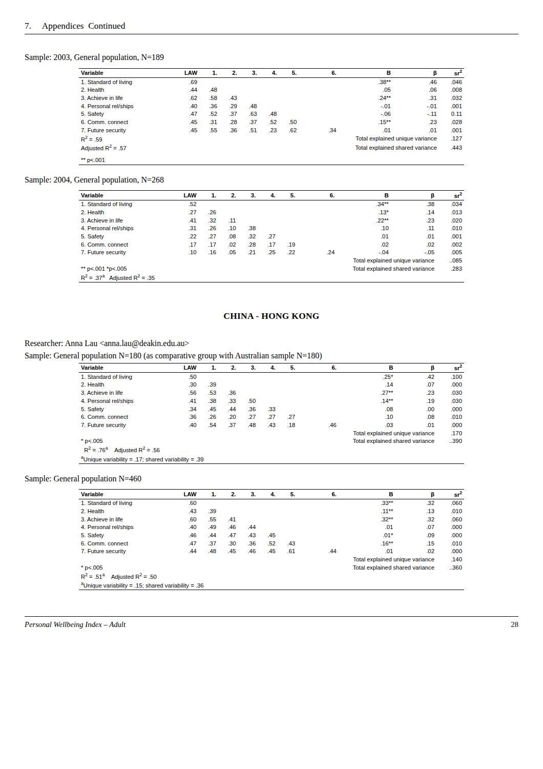7. Appendices Continued
Sample: 2003, General population, N=189
| Variable | LAW | 1. | 2. | 3. | 4. | 5. | 6. | B | β | sr 2 |
| --- | --- | --- | --- | --- | --- | --- | --- | --- | --- | --- |
| 1. Standard of living | .69 | | | | | | | .38** | .46 | .046 |
| 2. Health | .44 | .48 | | | | | | .05 | .06 | .008 |
| 3. Achieve in life | .62 | .58 | .43 | | | | | .24** | .31 | .032 |
| 4. Personal rel/ships | .40 | .36 | .29 | .48 | | | | -.01 | -.01 | .001 |
| 5. Safety | .47 | .52 | .37 | .63 | .48 | | | -.06 | -.11 | 0.11 |
| 6. Comm. connect | .45 | .31 | .28 | .37 | .52 | .50 | | .15** | .23 | .028 |
| 7. Future security | .45 | .55 | .36 | .51 | .23 | .62 | .34 | .01 | .01 | .001 |
| R 2 = .59 | | Total explained unique variance | .127 |
| Adjusted R 2 = .57 | | Total explained shared variance | .443 |
| ** p<.001 |
Sample: 2004, General population, N=268
| Variable | LAW | 1. | 2. | 3. | 4. | 5. | 6. | B | β | sr 2 |
| --- | --- | --- | --- | --- | --- | --- | --- | --- | --- | --- |
| 1. Standard of living | .52 | | | | | | | .34** | .38 | .034 |
| 2. Health | .27 | .26 | | | | | | .13* | .14 | .013 |
| 3. Achieve in life | .41 | .32 | .11 | | | | | .22** | .23 | .020 |
| 4. Personal rel/ships | .31 | .26 | .10 | .38 | | | | .10 | .11 | .010 |
| 5. Safety | .22 | .27 | .08 | .32 | .27 | | | .01 | .01 | .001 |
| 6. Comm. connect | .17 | .17 | .02 | .28 | .17 | .19 | | .02 | .02 | .002 |
| 7. Future security | .10 | .16 | .05 | .21 | .25 | .22 | .24 | -.04 | -.05 | .005 |
| | | Total explained unique variance | ..085 |
| ** p<.001 *p<.005 | | Total explained shared variance | .283 |
| R 2 = .37 a Adjusted R 2 = .35 |
CHINA - HONG KONG
Researcher: Anna Lau <anna.lau@deakin.edu.au>
Sample: General population N=180 (as comparative group with Australian sample N=180)
| Variable | LAW | 1. | 2. | 3. | 4. | 5. | 6. | B | β | sr 2 |
| --- | --- | --- | --- | --- | --- | --- | --- | --- | --- | --- |
| 1. Standard of living | .50 | | | | | | | .25* | .42 | .100 |
| 2. Health | .30 | .39 | | | | | | .14 | .07 | .000 |
| 3. Achieve in life | .56 | .53 | .36 | | | | | .27** | .23 | .030 |
| 4. Personal rel/ships | .41 | .38 | .33 | .50 | | | | .14** | .19 | .030 |
| 5. Safety | .34 | .45 | .44 | .36 | .33 | | | .08 | .00 | .000 |
| 6. Comm. connect | .36 | .26 | .20 | .27 | .27 | .27 | | .10 | .08 | .010 |
| 7. Future security | .40 | .54 | .37 | .48 | .43 | .18 | .46 | .03 | .01 | .000 |
| | | Total explained unique variance | .170 |
| * p<.005 | | Total explained shared variance | ..390 |
| R 2 = .76 a Adjusted R 2 = .56 |
| a Unique variability = .17; shared variability = .39 |
Sample: General population N=460
| Variable | LAW | 1. | 2. | 3. | 4. | 5. | 6. | B | β | sr 2 |
| --- | --- | --- | --- | --- | --- | --- | --- | --- | --- | --- |
| 1. Standard of living | .60 | | | | | | | .33** | .32 | .060 |
| 2. Health | .43 | .39 | | | | | | .11** | .13 | .010 |
| 3. Achieve in life | .60 | .55 | .41 | | | | | .32** | .32 | .060 |
| 4. Personal rel/ships | .40 | .49 | .46 | .44 | | | | .01 | .07 | .000 |
| 5. Safety | .46 | .44 | .47 | .43 | .45 | | | .01* | .09 | .000 |
| 6. Comm. connect | .47 | .37 | .30 | .36 | .52 | .43 | | .16** | .15 | .010 |
| 7. Future security | .44 | .48 | .45 | .46 | .45 | .61 | .44 | .01 | .02 | .000 |
| | | Total explained unique variance | .140 |
| * p<.005 | | Total explained shared variance | ..360 |
| R 2 = .51 a Adjusted R 2 = .50 |
| a Unique variability = .15; shared variability = .36 |
Personal Wellbeing Index – Adult 28